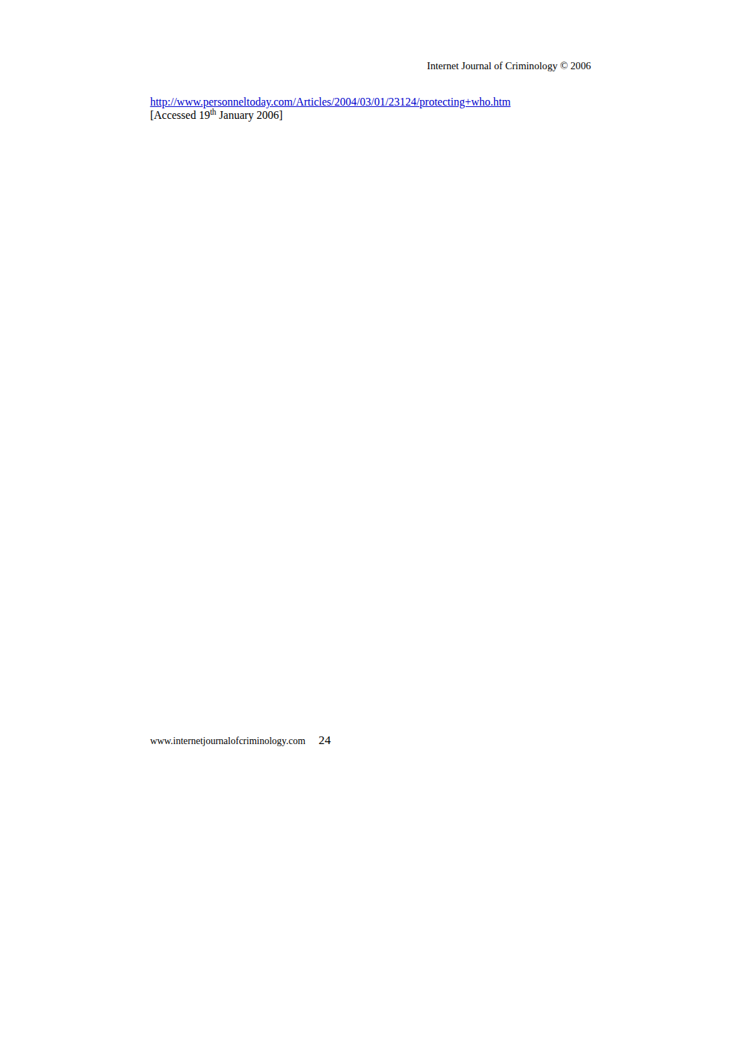Internet Journal of Criminology © 2006
http://www.personneltoday.com/Articles/2004/03/01/23124/protecting+who.htm
[Accessed 19th January 2006]
www.internetjournalofcriminology.com 24